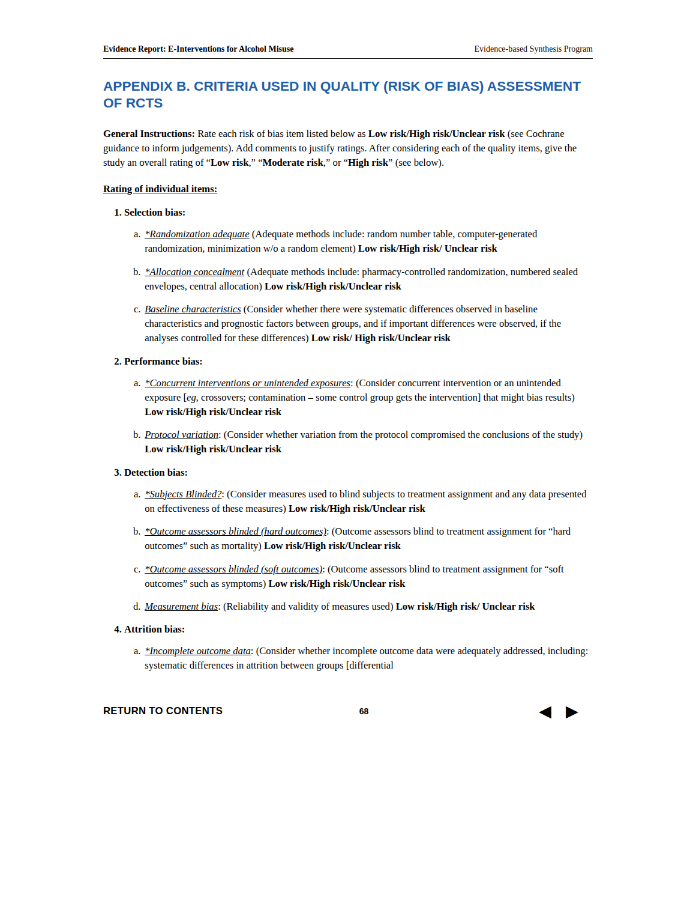Evidence Report: E-Interventions for Alcohol Misuse
Evidence-based Synthesis Program
Appendix B. Criteria Used in Quality (Risk of Bias) Assessment of RCTs
General Instructions: Rate each risk of bias item listed below as Low risk/High risk/Unclear risk (see Cochrane guidance to inform judgements). Add comments to justify ratings. After considering each of the quality items, give the study an overall rating of “Low risk,” “Moderate risk,” or “High risk” (see below).
Rating of individual items:
Selection bias:
*Randomization adequate (Adequate methods include: random number table, computer-generated randomization, minimization w/o a random element) Low risk/High risk/ Unclear risk
*Allocation concealment (Adequate methods include: pharmacy-controlled randomization, numbered sealed envelopes, central allocation) Low risk/High risk/Unclear risk
Baseline characteristics (Consider whether there were systematic differences observed in baseline characteristics and prognostic factors between groups, and if important differences were observed, if the analyses controlled for these differences) Low risk/ High risk/Unclear risk
Performance bias:
*Concurrent interventions or unintended exposures: (Consider concurrent intervention or an unintended exposure [eg, crossovers; contamination – some control group gets the intervention] that might bias results) Low risk/High risk/Unclear risk
Protocol variation: (Consider whether variation from the protocol compromised the conclusions of the study) Low risk/High risk/Unclear risk
Detection bias:
*Subjects Blinded?: (Consider measures used to blind subjects to treatment assignment and any data presented on effectiveness of these measures) Low risk/High risk/Unclear risk
*Outcome assessors blinded (hard outcomes): (Outcome assessors blind to treatment assignment for “hard outcomes” such as mortality) Low risk/High risk/Unclear risk
*Outcome assessors blinded (soft outcomes): (Outcome assessors blind to treatment assignment for “soft outcomes” such as symptoms) Low risk/High risk/Unclear risk
Measurement bias: (Reliability and validity of measures used) Low risk/High risk/ Unclear risk
Attrition bias:
*Incomplete outcome data: (Consider whether incomplete outcome data were adequately addressed, including: systematic differences in attrition between groups [differential
RETURN TO CONTENTS
68
◀▶